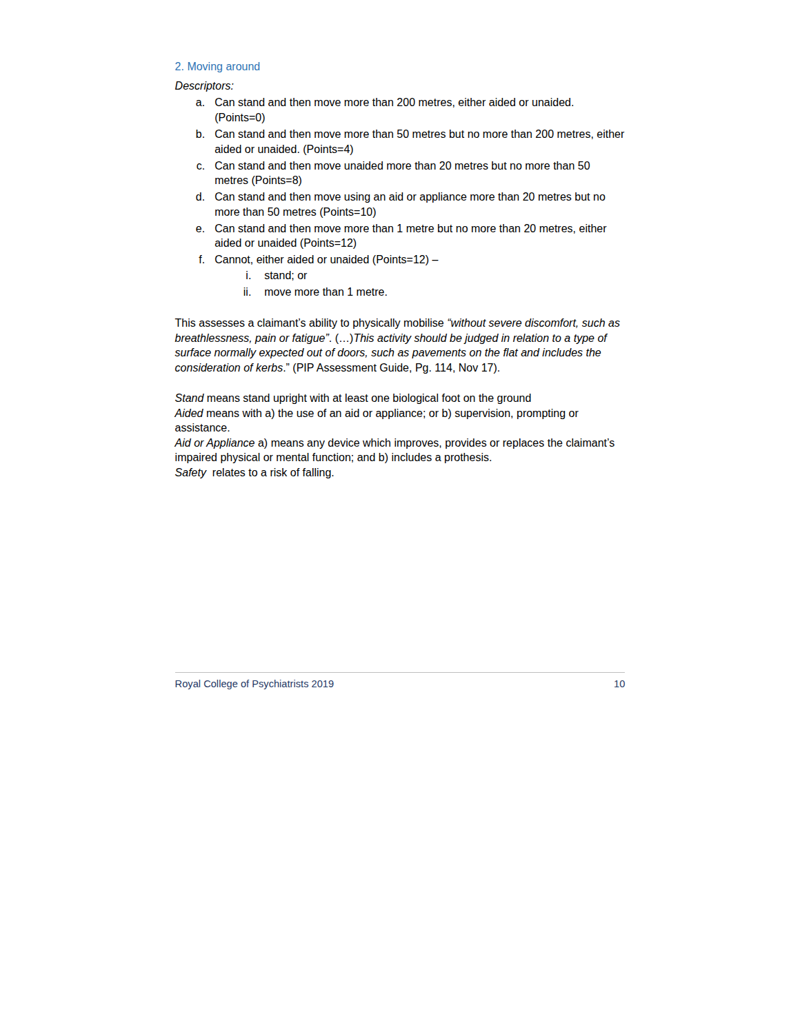2. Moving around
Descriptors:
Can stand and then move more than 200 metres, either aided or unaided. (Points=0)
Can stand and then move more than 50 metres but no more than 200 metres, either aided or unaided. (Points=4)
Can stand and then move unaided more than 20 metres but no more than 50 metres (Points=8)
Can stand and then move using an aid or appliance more than 20 metres but no more than 50 metres (Points=10)
Can stand and then move more than 1 metre but no more than 20 metres, either aided or unaided (Points=12)
Cannot, either aided or unaided (Points=12) –
stand; or
move more than 1 metre.
This assesses a claimant’s ability to physically mobilise “without severe discomfort, such as breathlessness, pain or fatigue”. (…)This activity should be judged in relation to a type of surface normally expected out of doors, such as pavements on the flat and includes the consideration of kerbs.” (PIP Assessment Guide, Pg. 114, Nov 17).
Stand means stand upright with at least one biological foot on the ground
Aided means with a) the use of an aid or appliance; or b) supervision, prompting or assistance.
Aid or Appliance a) means any device which improves, provides or replaces the claimant’s impaired physical or mental function; and b) includes a prothesis.
Safety relates to a risk of falling.
Royal College of Psychiatrists 2019 10